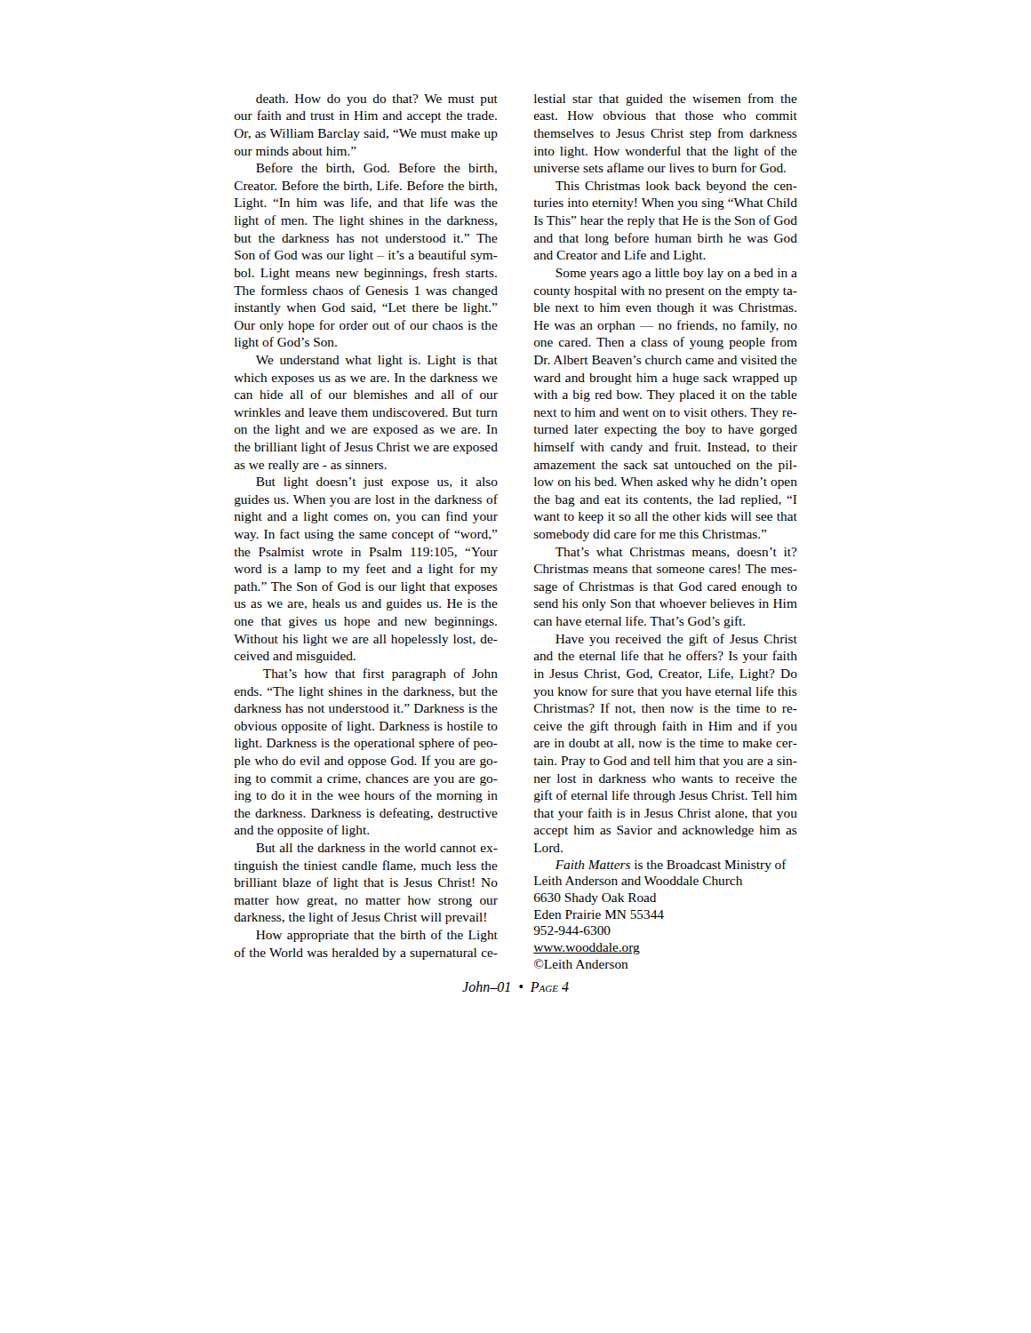death. How do you do that? We must put our faith and trust in Him and accept the trade. Or, as William Barclay said, “We must make up our minds about him.”
Before the birth, God. Before the birth, Creator. Before the birth, Life. Before the birth, Light. “In him was life, and that life was the light of men. The light shines in the darkness, but the darkness has not understood it.” The Son of God was our light – it’s a beautiful symbol. Light means new beginnings, fresh starts. The formless chaos of Genesis 1 was changed instantly when God said, “Let there be light.” Our only hope for order out of our chaos is the light of God’s Son.
We understand what light is. Light is that which exposes us as we are. In the darkness we can hide all of our blemishes and all of our wrinkles and leave them undiscovered. But turn on the light and we are exposed as we are. In the brilliant light of Jesus Christ we are exposed as we really are - as sinners.
But light doesn’t just expose us, it also guides us. When you are lost in the darkness of night and a light comes on, you can find your way. In fact using the same concept of “word,” the Psalmist wrote in Psalm 119:105, “Your word is a lamp to my feet and a light for my path.” The Son of God is our light that exposes us as we are, heals us and guides us. He is the one that gives us hope and new beginnings. Without his light we are all hopelessly lost, deceived and misguided.
That’s how that first paragraph of John ends. “The light shines in the darkness, but the darkness has not understood it.” Darkness is the obvious opposite of light. Darkness is hostile to light. Darkness is the operational sphere of people who do evil and oppose God. If you are going to commit a crime, chances are you are going to do it in the wee hours of the morning in the darkness. Darkness is defeating, destructive and the opposite of light.
But all the darkness in the world cannot extinguish the tiniest candle flame, much less the brilliant blaze of light that is Jesus Christ! No matter how great, no matter how strong our darkness, the light of Jesus Christ will prevail!
How appropriate that the birth of the Light of the World was heralded by a supernatural celestial star that guided the wisemen from the east. How obvious that those who commit themselves to Jesus Christ step from darkness into light. How wonderful that the light of the universe sets aflame our lives to burn for God.
This Christmas look back beyond the centuries into eternity! When you sing “What Child Is This” hear the reply that He is the Son of God and that long before human birth he was God and Creator and Life and Light.
Some years ago a little boy lay on a bed in a county hospital with no present on the empty table next to him even though it was Christmas. He was an orphan — no friends, no family, no one cared. Then a class of young people from Dr. Albert Beaven’s church came and visited the ward and brought him a huge sack wrapped up with a big red bow. They placed it on the table next to him and went on to visit others. They returned later expecting the boy to have gorged himself with candy and fruit. Instead, to their amazement the sack sat untouched on the pillow on his bed. When asked why he didn’t open the bag and eat its contents, the lad replied, “I want to keep it so all the other kids will see that somebody did care for me this Christmas.”
That’s what Christmas means, doesn’t it? Christmas means that someone cares! The message of Christmas is that God cared enough to send his only Son that whoever believes in Him can have eternal life. That’s God’s gift.
Have you received the gift of Jesus Christ and the eternal life that he offers? Is your faith in Jesus Christ, God, Creator, Life, Light? Do you know for sure that you have eternal life this Christmas? If not, then now is the time to receive the gift through faith in Him and if you are in doubt at all, now is the time to make certain. Pray to God and tell him that you are a sinner lost in darkness who wants to receive the gift of eternal life through Jesus Christ. Tell him that your faith is in Jesus Christ alone, that you accept him as Savior and acknowledge him as Lord.
Faith Matters is the Broadcast Ministry of
Leith Anderson and Wooddale Church
6630 Shady Oak Road
Eden Prairie MN 55344
952-944-6300
www.wooddale.org
©Leith Anderson
John–01 • Page 4